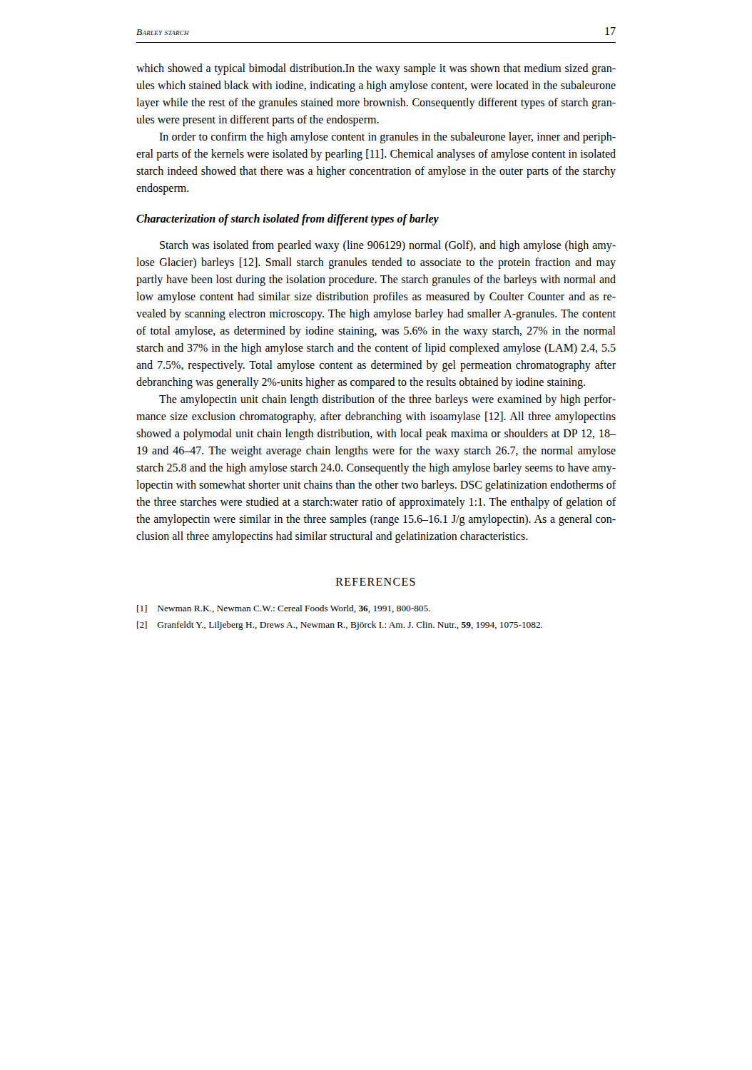Barley starch 17
which showed a typical bimodal distribution.In the waxy sample it was shown that medium sized granules which stained black with iodine, indicating a high amylose content, were located in the subaleurone layer while the rest of the granules stained more brownish. Consequently different types of starch granules were present in different parts of the endosperm.
In order to confirm the high amylose content in granules in the subaleurone layer, inner and peripheral parts of the kernels were isolated by pearling [11]. Chemical analyses of amylose content in isolated starch indeed showed that there was a higher concentration of amylose in the outer parts of the starchy endosperm.
Characterization of starch isolated from different types of barley
Starch was isolated from pearled waxy (line 906129) normal (Golf), and high amylose (high amylose Glacier) barleys [12]. Small starch granules tended to associate to the protein fraction and may partly have been lost during the isolation procedure. The starch granules of the barleys with normal and low amylose content had similar size distribution profiles as measured by Coulter Counter and as revealed by scanning electron microscopy. The high amylose barley had smaller A-granules. The content of total amylose, as determined by iodine staining, was 5.6% in the waxy starch, 27% in the normal starch and 37% in the high amylose starch and the content of lipid complexed amylose (LAM) 2.4, 5.5 and 7.5%, respectively. Total amylose content as determined by gel permeation chromatography after debranching was generally 2%-units higher as compared to the results obtained by iodine staining.
The amylopectin unit chain length distribution of the three barleys were examined by high performance size exclusion chromatography, after debranching with isoamylase [12]. All three amylopectins showed a polymodal unit chain length distribution, with local peak maxima or shoulders at DP 12, 18–19 and 46–47. The weight average chain lengths were for the waxy starch 26.7, the normal amylose starch 25.8 and the high amylose starch 24.0. Consequently the high amylose barley seems to have amylopectin with somewhat shorter unit chains than the other two barleys. DSC gelatinization endotherms of the three starches were studied at a starch:water ratio of approximately 1:1. The enthalpy of gelation of the amylopectin were similar in the three samples (range 15.6–16.1 J/g amylopectin). As a general conclusion all three amylopectins had similar structural and gelatinization characteristics.
REFERENCES
[1] Newman R.K., Newman C.W.: Cereal Foods World, 36, 1991, 800-805.
[2] Granfeldt Y., Liljeberg H., Drews A., Newman R., Björck I.: Am. J. Clin. Nutr., 59, 1994, 1075-1082.